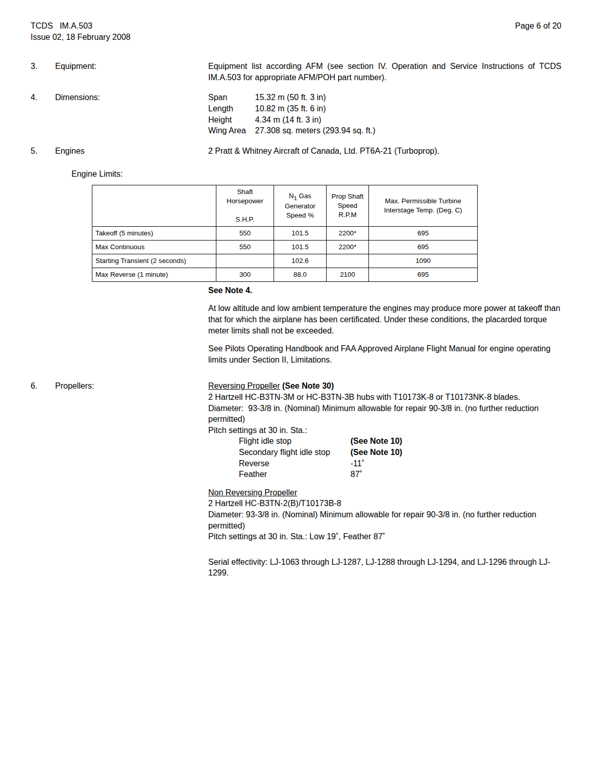TCDS IM.A.503
Issue 02, 18 February 2008
Page 6 of 20
3.
Equipment:
Equipment list according AFM (see section IV. Operation and Service Instructions of TCDS IM.A.503 for appropriate AFM/POH part number).
4.
Dimensions:
| Span | 15.32 m (50 ft. 3 in) |
| Length | 10.82 m (35 ft. 6 in) |
| Height | 4.34 m (14 ft. 3 in) |
| Wing Area | 27.308 sq. meters (293.94 sq. ft.) |
5.
Engines
2 Pratt & Whitney Aircraft of Canada, Ltd. PT6A-21 (Turboprop).
Engine Limits:
| | Shaft Horsepower S.H.P. | N 1 Gas Generator Speed % | Prop Shaft Speed R.P.M | Max. Permissible Turbine Interstage Temp. (Deg. C) |
| --- | --- | --- | --- | --- |
| Takeoff (5 minutes) | 550 | 101.5 | 2200* | 695 |
| Max Continuous | 550 | 101.5 | 2200* | 695 |
| Starting Transient (2 seconds) | | 102.6 | | 1090 |
| Max Reverse (1 minute) | 300 | 88.0 | 2100 | 695 |
See Note 4.
At low altitude and low ambient temperature the engines may produce more power at takeoff than that for which the airplane has been certificated. Under these conditions, the placarded torque meter limits shall not be exceeded.
See Pilots Operating Handbook and FAA Approved Airplane Flight Manual for engine operating limits under Section II, Limitations.
6.
Propellers:
Reversing Propeller (See Note 30)
2 Hartzell HC-B3TN-3M or HC-B3TN-3B hubs with T10173K-8 or T10173NK-8 blades.
Diameter: 93-3/8 in. (Nominal) Minimum allowable for repair 90-3/8 in. (no further reduction permitted)
Pitch settings at 30 in. Sta.:
| Flight idle stop | (See Note 10) |
| Secondary flight idle stop | (See Note 10) |
| Reverse | -11˚ |
| Feather | 87˚ |
Non Reversing Propeller
2 Hartzell HC-B3TN-2(B)/T10173B-8
Diameter: 93-3/8 in. (Nominal) Minimum allowable for repair 90-3/8 in. (no further reduction permitted)
Pitch settings at 30 in. Sta.: Low 19˚, Feather 87˚
Serial effectivity: LJ-1063 through LJ-1287, LJ-1288 through LJ-1294, and LJ-1296 through LJ-1299.